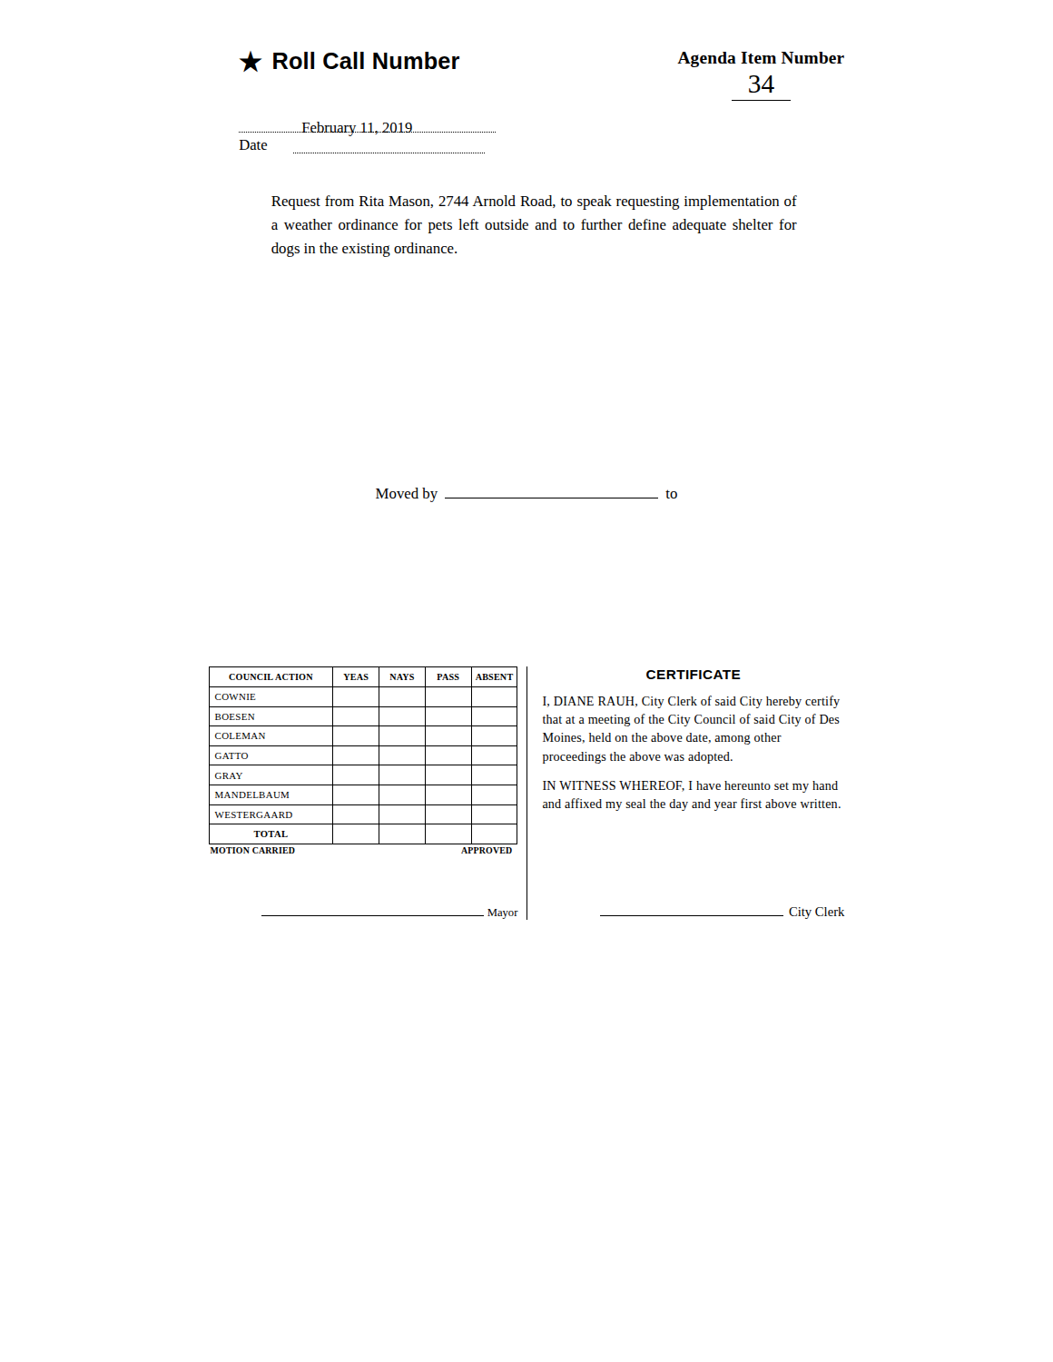★ Roll Call Number
Agenda Item Number
34
Date February 11, 2019
Request from Rita Mason, 2744 Arnold Road, to speak requesting implementation of a weather ordinance for pets left outside and to further define adequate shelter for dogs in the existing ordinance.
Moved by to
| COUNCIL ACTION | YEAS | NAYS | PASS | ABSENT |
| --- | --- | --- | --- | --- |
| COWNIE | | | | |
| BOESEN | | | | |
| COLEMAN | | | | |
| GATTO | | | | |
| GRAY | | | | |
| MANDELBAUM | | | | |
| WESTERGAARD | | | | |
| TOTAL | | | | |
MOTION CARRIED
APPROVED
Mayor
CERTIFICATE
I, DIANE RAUH, City Clerk of said City hereby certify that at a meeting of the City Council of said City of Des Moines, held on the above date, among other proceedings the above was adopted.
IN WITNESS WHEREOF, I have hereunto set my hand and affixed my seal the day and year first above written.
City Clerk